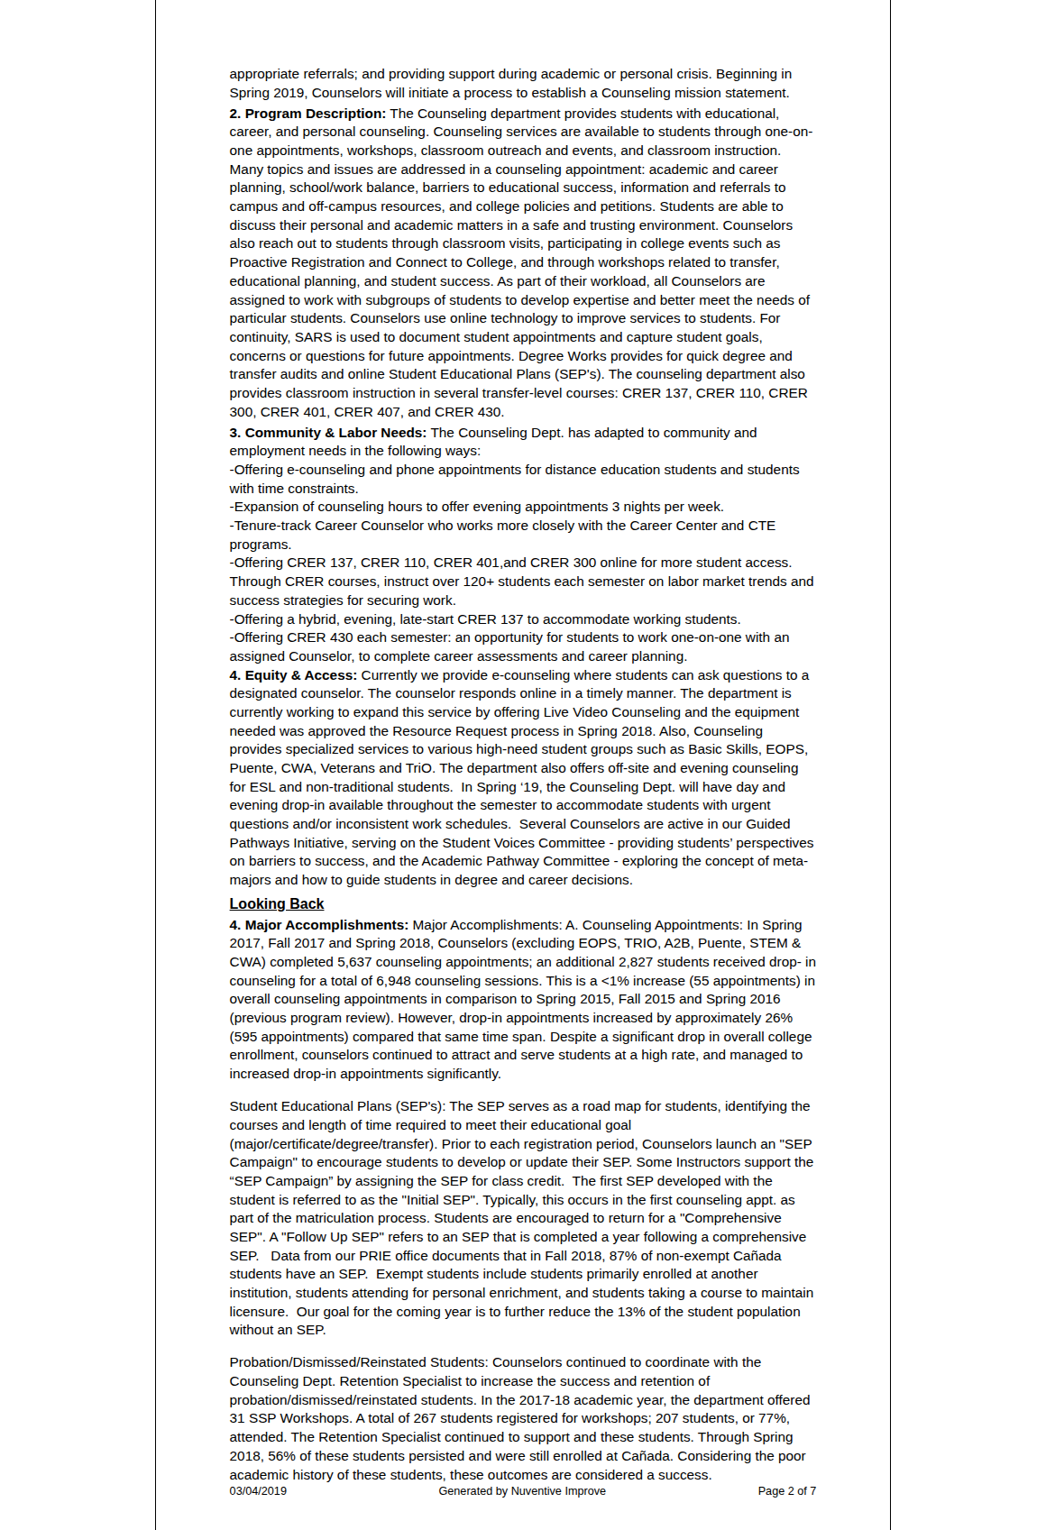appropriate referrals; and providing support during academic or personal crisis. Beginning in Spring 2019, Counselors will initiate a process to establish a Counseling mission statement.
2. Program Description: The Counseling department provides students with educational, career, and personal counseling. Counseling services are available to students through one-on-one appointments, workshops, classroom outreach and events, and classroom instruction. Many topics and issues are addressed in a counseling appointment: academic and career planning, school/work balance, barriers to educational success, information and referrals to campus and off-campus resources, and college policies and petitions. Students are able to discuss their personal and academic matters in a safe and trusting environment. Counselors also reach out to students through classroom visits, participating in college events such as Proactive Registration and Connect to College, and through workshops related to transfer, educational planning, and student success. As part of their workload, all Counselors are assigned to work with subgroups of students to develop expertise and better meet the needs of particular students. Counselors use online technology to improve services to students. For continuity, SARS is used to document student appointments and capture student goals, concerns or questions for future appointments. Degree Works provides for quick degree and transfer audits and online Student Educational Plans (SEP's). The counseling department also provides classroom instruction in several transfer-level courses: CRER 137, CRER 110, CRER 300, CRER 401, CRER 407, and CRER 430.
3. Community & Labor Needs: The Counseling Dept. has adapted to community and employment needs in the following ways:
-Offering e-counseling and phone appointments for distance education students and students with time constraints.
-Expansion of counseling hours to offer evening appointments 3 nights per week.
-Tenure-track Career Counselor who works more closely with the Career Center and CTE programs.
-Offering CRER 137, CRER 110, CRER 401,and CRER 300 online for more student access. Through CRER courses, instruct over 120+ students each semester on labor market trends and success strategies for securing work.
-Offering a hybrid, evening, late-start CRER 137 to accommodate working students.
-Offering CRER 430 each semester: an opportunity for students to work one-on-one with an assigned Counselor, to complete career assessments and career planning.
4. Equity & Access: Currently we provide e-counseling where students can ask questions to a designated counselor. The counselor responds online in a timely manner. The department is currently working to expand this service by offering Live Video Counseling and the equipment needed was approved the Resource Request process in Spring 2018. Also, Counseling provides specialized services to various high-need student groups such as Basic Skills, EOPS, Puente, CWA, Veterans and TriO. The department also offers off-site and evening counseling for ESL and non-traditional students. In Spring ‘19, the Counseling Dept. will have day and evening drop-in available throughout the semester to accommodate students with urgent questions and/or inconsistent work schedules. Several Counselors are active in our Guided Pathways Initiative, serving on the Student Voices Committee - providing students’ perspectives on barriers to success, and the Academic Pathway Committee - exploring the concept of meta-majors and how to guide students in degree and career decisions.
Looking Back
4. Major Accomplishments: Major Accomplishments: A. Counseling Appointments: In Spring 2017, Fall 2017 and Spring 2018, Counselors (excluding EOPS, TRIO, A2B, Puente, STEM & CWA) completed 5,637 counseling appointments; an additional 2,827 students received drop- in counseling for a total of 6,948 counseling sessions. This is a <1% increase (55 appointments) in overall counseling appointments in comparison to Spring 2015, Fall 2015 and Spring 2016 (previous program review). However, drop-in appointments increased by approximately 26% (595 appointments) compared that same time span. Despite a significant drop in overall college enrollment, counselors continued to attract and serve students at a high rate, and managed to increased drop-in appointments significantly.
Student Educational Plans (SEP's): The SEP serves as a road map for students, identifying the courses and length of time required to meet their educational goal (major/certificate/degree/transfer). Prior to each registration period, Counselors launch an "SEP Campaign" to encourage students to develop or update their SEP. Some Instructors support the “SEP Campaign” by assigning the SEP for class credit. The first SEP developed with the student is referred to as the "Initial SEP". Typically, this occurs in the first counseling appt. as part of the matriculation process. Students are encouraged to return for a "Comprehensive SEP". A "Follow Up SEP" refers to an SEP that is completed a year following a comprehensive SEP. Data from our PRIE office documents that in Fall 2018, 87% of non-exempt Cañada students have an SEP. Exempt students include students primarily enrolled at another institution, students attending for personal enrichment, and students taking a course to maintain licensure. Our goal for the coming year is to further reduce the 13% of the student population without an SEP.
Probation/Dismissed/Reinstated Students: Counselors continued to coordinate with the Counseling Dept. Retention Specialist to increase the success and retention of probation/dismissed/reinstated students. In the 2017-18 academic year, the department offered 31 SSP Workshops. A total of 267 students registered for workshops; 207 students, or 77%, attended. The Retention Specialist continued to support and these students. Through Spring 2018, 56% of these students persisted and were still enrolled at Cañada. Considering the poor academic history of these students, these outcomes are considered a success.
03/04/2019 Generated by Nuventive Improve Page 2 of 7